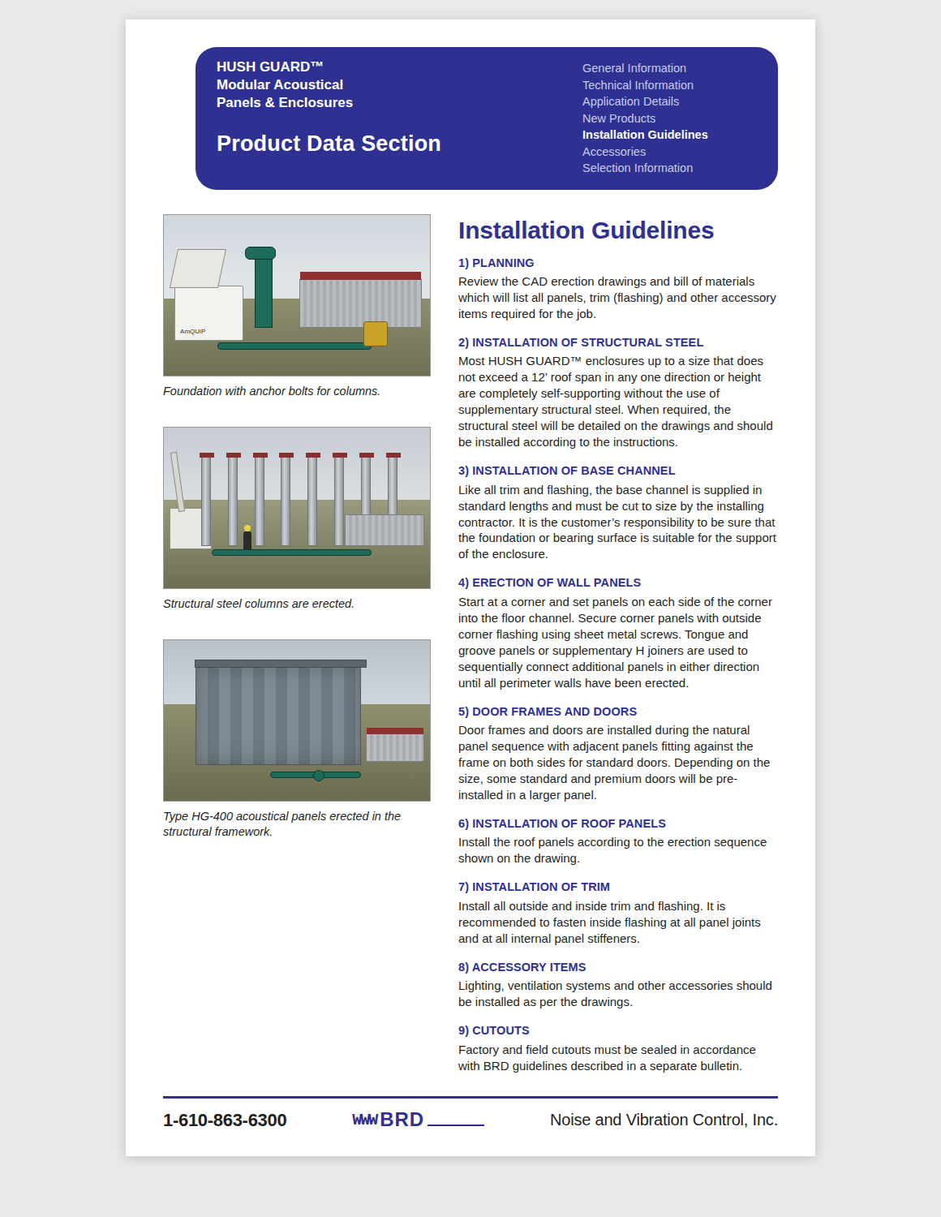HUSH GUARD™
Modular Acoustical
Panels & Enclosures Product Data Section
General Information
Technical Information
Application Details
New Products
Installation Guidelines
Accessories
Selection Information
Foundation with anchor bolts for columns.
Structural steel columns are erected.
Type HG-400 acoustical panels erected in the structural framework.
Installation Guidelines
1) PLANNING
Review the CAD erection drawings and bill of materials which will list all panels, trim (flashing) and other accessory items required for the job.
2) INSTALLATION OF STRUCTURAL STEEL
Most HUSH GUARD™ enclosures up to a size that does not exceed a 12’ roof span in any one direction or height are completely self-supporting without the use of supplementary structural steel. When required, the structural steel will be detailed on the drawings and should be installed according to the instructions.
3) INSTALLATION OF BASE CHANNEL
Like all trim and flashing, the base channel is supplied in standard lengths and must be cut to size by the installing contractor. It is the customer’s responsibility to be sure that the foundation or bearing surface is suitable for the support of the enclosure.
4) ERECTION OF WALL PANELS
Start at a corner and set panels on each side of the corner into the floor channel. Secure corner panels with outside corner flashing using sheet metal screws. Tongue and groove panels or supplementary H joiners are used to sequentially connect additional panels in either direction until all perimeter walls have been erected.
5) DOOR FRAMES AND DOORS
Door frames and doors are installed during the natural panel sequence with adjacent panels fitting against the frame on both sides for standard doors. Depending on the size, some standard and premium doors will be pre-installed in a larger panel.
6) INSTALLATION OF ROOF PANELS
Install the roof panels according to the erection sequence shown on the drawing.
7) INSTALLATION OF TRIM
Install all outside and inside trim and flashing. It is recommended to fasten inside flashing at all panel joints and at all internal panel stiffeners.
8) ACCESSORY ITEMS
Lighting, ventilation systems and other accessories should be installed as per the drawings.
9) CUTOUTS
Factory and field cutouts must be sealed in accordance with BRD guidelines described in a separate bulletin.
1-610-863-6300
WWW BRD
Noise and Vibration Control, Inc.